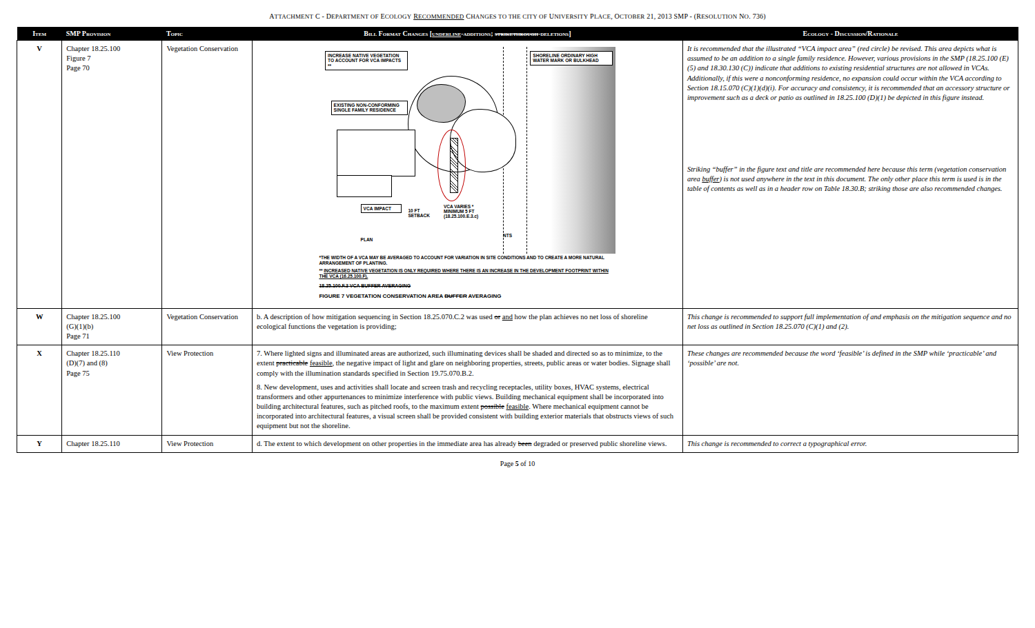ATTACHMENT C - DEPARTMENT OF ECOLOGY RECOMMENDED CHANGES TO THE CITY OF UNIVERSITY PLACE, OCTOBER 21, 2013 SMP - (RESOLUTION NO. 736)
| Item | SMP Provision | Topic | Bill Format Changes [ underline -additions; strikethrough -deletions] | Ecology - Discussion/Rationale |
| --- | --- | --- | --- | --- |
| V | Chapter 18.25.100 Figure 7 Page 70 | Vegetation Conservation | Increase native vegetation to account for VCA impacts ** Shoreline ordinary high water mark or bulkhead Existing non-conforming single family residence VCA impact 10 FT SETBACK VCA VARIES * MINIMUM 5 FT (18.25.100.E.3.c) PLAN NTS *THE WIDTH OF A VCA MAY BE AVERAGED TO ACCOUNT FOR VARIATION IN SITE CONDITIONS AND TO CREATE A MORE NATURAL ARRANGEMENT OF PLANTING. ** INCREASED NATIVE VEGETATION IS ONLY REQUIRED WHERE THERE IS AN INCREASE IN THE DEVELOPMENT FOOTPRINT WITHIN THE VCA (16.25.100.F). 18.25.100.F.3 VCA BUFFER AVERAGING FIGURE 7 VEGETATION CONSERVATION AREA BUFFER AVERAGING | It is recommended that the illustrated “VCA impact area” (red circle) be revised. This area depicts what is assumed to be an addition to a single family residence. However, various provisions in the SMP (18.25.100 (E)(5) and 18.30.130 (C)) indicate that additions to existing residential structures are not allowed in VCAs. Additionally, if this were a nonconforming residence, no expansion could occur within the VCA according to Section 18.15.070 (C)(1)(d)(i). For accuracy and consistency, it is recommended that an accessory structure or improvement such as a deck or patio as outlined in 18.25.100 (D)(1) be depicted in this figure instead. Striking “buffer” in the figure text and title are recommended here because this term (vegetation conservation area buffer ) is not used anywhere in the text in this document. The only other place this term is used is in the table of contents as well as in a header row on Table 18.30.B; striking those are also recommended changes. |
| W | Chapter 18.25.100 (G)(1)(b) Page 71 | Vegetation Conservation | b. A description of how mitigation sequencing in Section 18.25.070.C.2 was used or and how the plan achieves no net loss of shoreline ecological functions the vegetation is providing; | This change is recommended to support full implementation of and emphasis on the mitigation sequence and no net loss as outlined in Section 18.25.070 (C)(1) and (2). |
| X | Chapter 18.25.110 (D)(7) and (8) Page 75 | View Protection | 7. Where lighted signs and illuminated areas are authorized, such illuminating devices shall be shaded and directed so as to minimize, to the extent practicable feasible , the negative impact of light and glare on neighboring properties, streets, public areas or water bodies. Signage shall comply with the illumination standards specified in Section 19.75.070.B.2. 8. New development, uses and activities shall locate and screen trash and recycling receptacles, utility boxes, HVAC systems, electrical transformers and other appurtenances to minimize interference with public views. Building mechanical equipment shall be incorporated into building architectural features, such as pitched roofs, to the maximum extent possible feasible . Where mechanical equipment cannot be incorporated into architectural features, a visual screen shall be provided consistent with building exterior materials that obstructs views of such equipment but not the shoreline. | These changes are recommended because the word ‘feasible’ is defined in the SMP while ‘practicable’ and ‘possible’ are not. |
| Y | Chapter 18.25.110 | View Protection | d. The extent to which development on other properties in the immediate area has already been degraded or preserved public shoreline views. | This change is recommended to correct a typographical error. |
Page 5 of 10